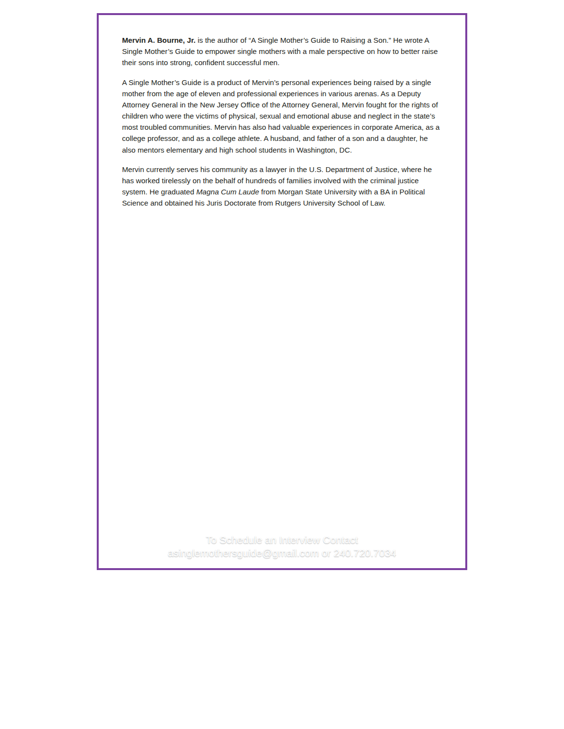Mervin A. Bourne, Jr. is the author of “A Single Mother’s Guide to Raising a Son.” He wrote A Single Mother’s Guide to empower single mothers with a male perspective on how to better raise their sons into strong, confident successful men.
A Single Mother’s Guide is a product of Mervin’s personal experiences being raised by a single mother from the age of eleven and professional experiences in various arenas. As a Deputy Attorney General in the New Jersey Office of the Attorney General, Mervin fought for the rights of children who were the victims of physical, sexual and emotional abuse and neglect in the state’s most troubled communities. Mervin has also had valuable experiences in corporate America, as a college professor, and as a college athlete. A husband, and father of a son and a daughter, he also mentors elementary and high school students in Washington, DC.
Mervin currently serves his community as a lawyer in the U.S. Department of Justice, where he has worked tirelessly on the behalf of hundreds of families involved with the criminal justice system. He graduated Magna Cum Laude from Morgan State University with a BA in Political Science and obtained his Juris Doctorate from Rutgers University School of Law.
To Schedule an Interview Contact asinglemothersguide@gmail.com or 240.720.7034